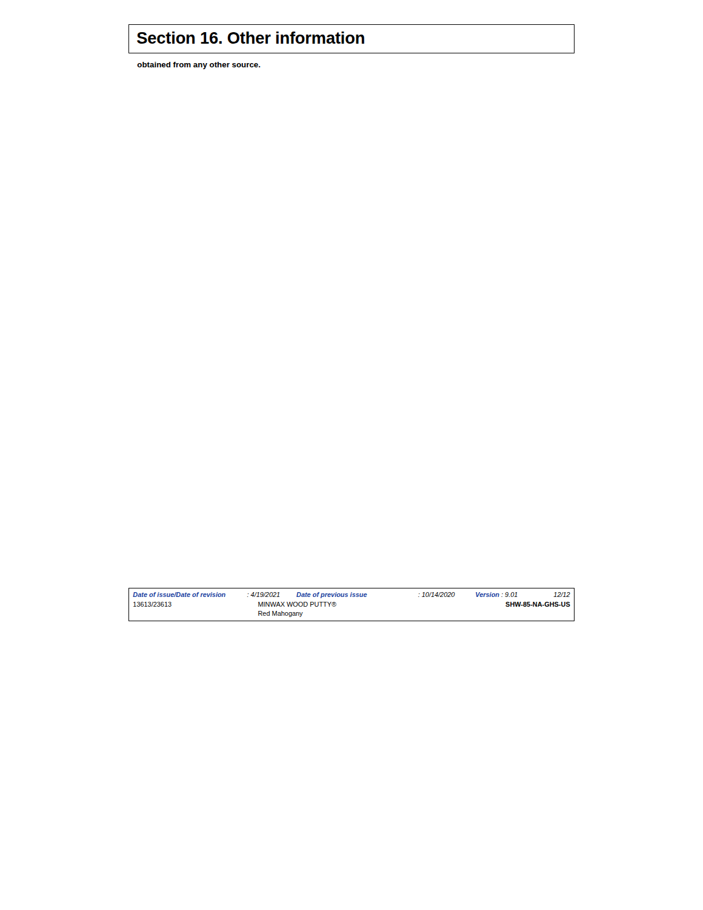Section 16. Other information
obtained from any other source.
| Date of issue/Date of revision | : 4/19/2021 | Date of previous issue | : 10/14/2020 | Version : 9.01 | 12/12 |
| 13613/23613 | MINWAX WOOD PUTTY® Red Mahogany | SHW-85-NA-GHS-US |